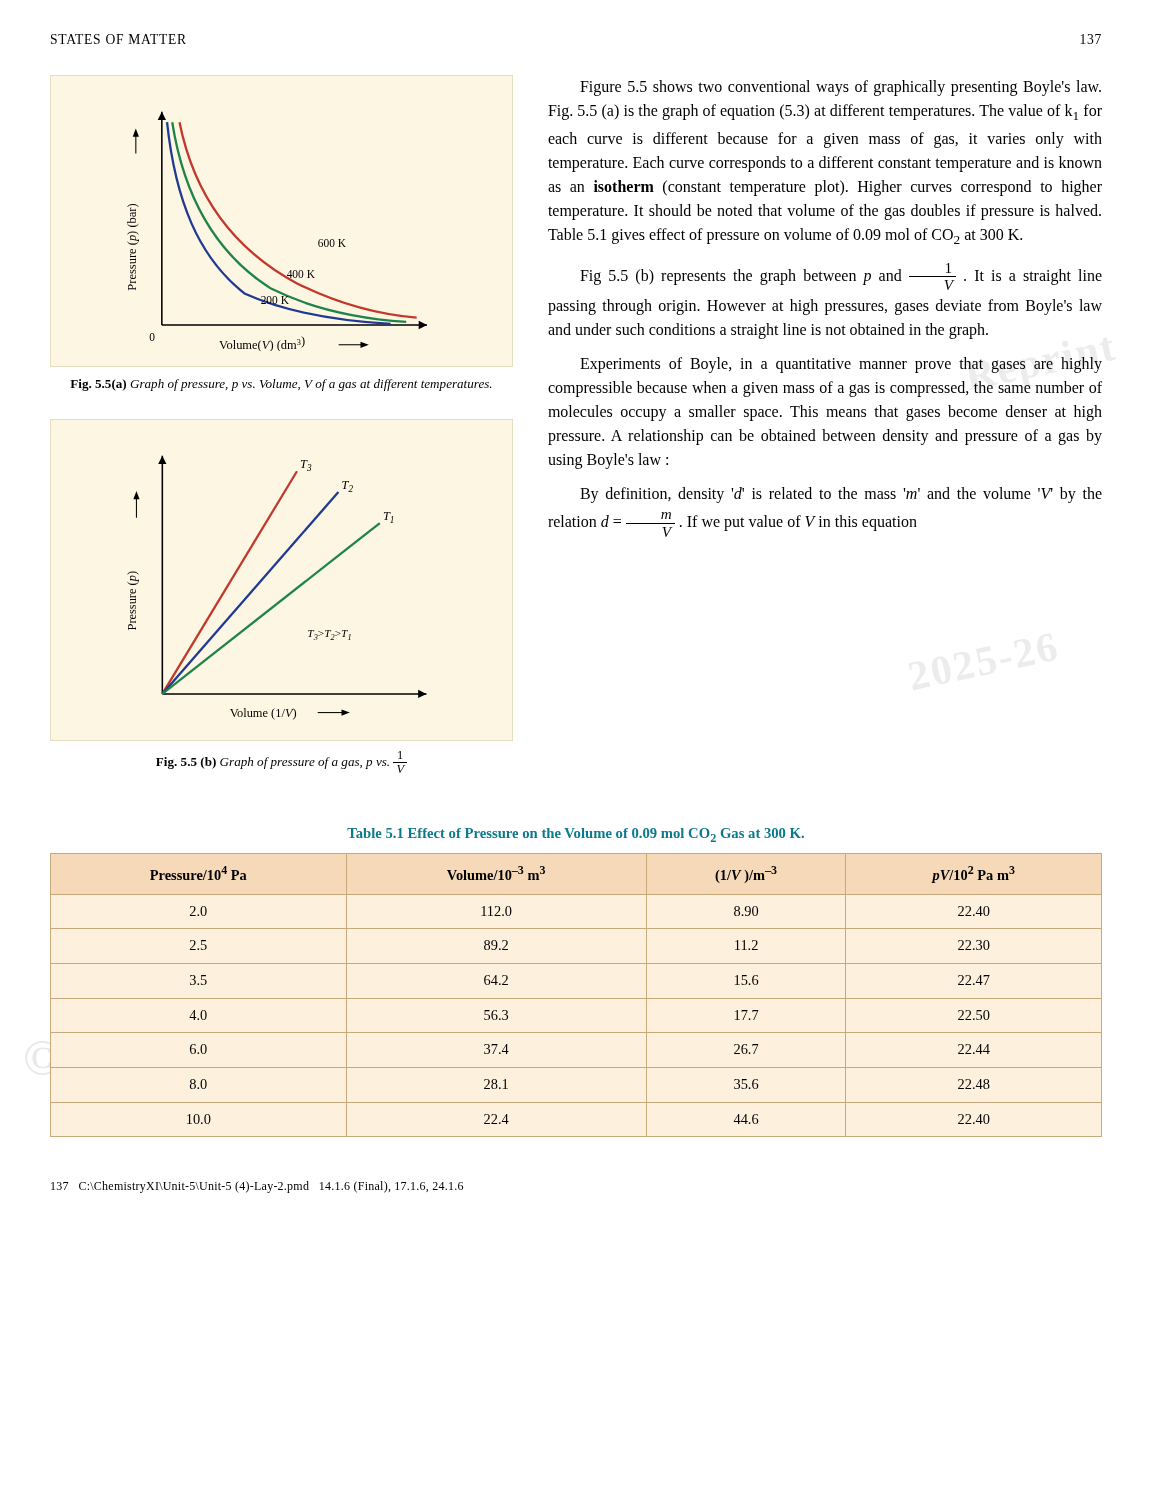Reprint
2025-26
not to be republished
©
STATES OF MATTER 137
600 K 400 K 200 K 0 Pressure (p) (bar) Volume(V) (dm3)
Fig. 5.5(a) Graph of pressure, p vs. Volume, V of a gas at different temperatures.
T3 T2 T1 T3>T2>T1 Pressure (p) Volume (1/V)
Fig. 5.5 (b) Graph of pressure of a gas, p vs. 1 V
Figure 5.5 shows two conventional ways of graphically presenting Boyle's law. Fig. 5.5 (a) is the graph of equation (5.3) at different temperatures. The value of k1 for each curve is different because for a given mass of gas, it varies only with temperature. Each curve corresponds to a different constant temperature and is known as an isotherm (constant temperature plot). Higher curves correspond to higher temperature. It should be noted that volume of the gas doubles if pressure is halved. Table 5.1 gives effect of pressure on volume of 0.09 mol of CO2 at 300 K.
Fig 5.5 (b) represents the graph between p and 1 V . It is a straight line passing through origin. However at high pressures, gases deviate from Boyle's law and under such conditions a straight line is not obtained in the graph.
Experiments of Boyle, in a quantitative manner prove that gases are highly compressible because when a given mass of a gas is compressed, the same number of molecules occupy a smaller space. This means that gases become denser at high pressure. A relationship can be obtained between density and pressure of a gas by using Boyle's law :
By definition, density 'd' is related to the mass 'm' and the volume 'V' by the relation d = mV . If we put value of V in this equation
Table 5.1 Effect of Pressure on the Volume of 0.09 mol CO 2 Gas at 300 K.
| Pressure/10 4 Pa | Volume/10 –3 m 3 | (1/ V )/m –3 | pV /10 2 Pa m 3 |
| --- | --- | --- | --- |
| 2.0 | 112.0 | 8.90 | 22.40 |
| 2.5 | 89.2 | 11.2 | 22.30 |
| 3.5 | 64.2 | 15.6 | 22.47 |
| 4.0 | 56.3 | 17.7 | 22.50 |
| 6.0 | 37.4 | 26.7 | 22.44 |
| 8.0 | 28.1 | 35.6 | 22.48 |
| 10.0 | 22.4 | 44.6 | 22.40 |
137 C:\ChemistryXI\Unit-5\Unit-5 (4)-Lay-2.pmd 14.1.6 (Final), 17.1.6, 24.1.6